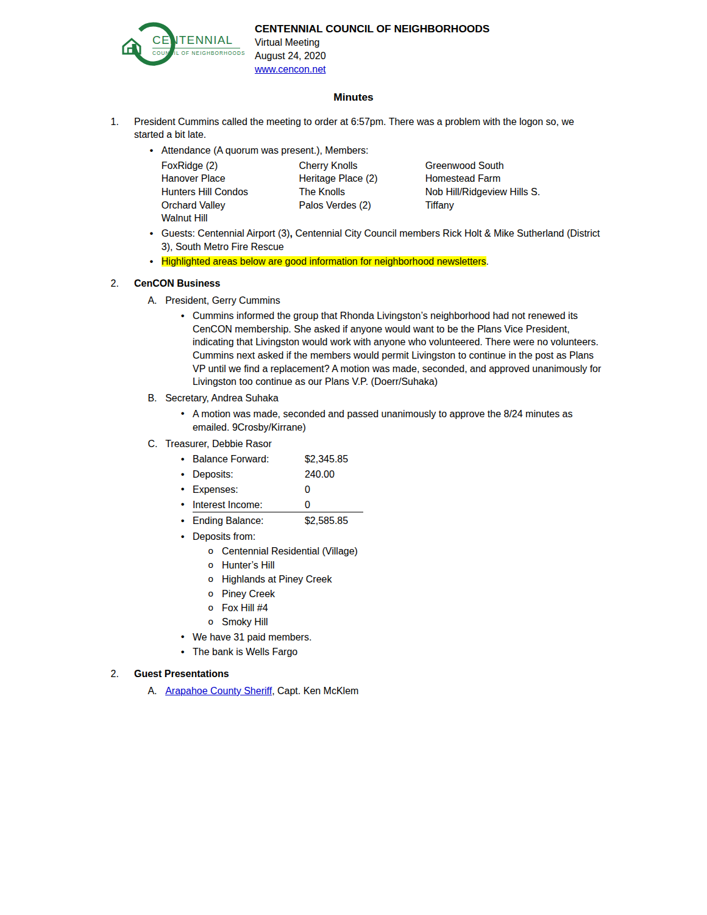CENTENNIAL COUNCIL OF NEIGHBORHOODS
CENTENNIAL COUNCIL OF NEIGHBORHOODS
Virtual Meeting
August 24, 2020
www.cencon.net
Minutes
President Cummins called the meeting to order at 6:57pm. There was a problem with the logon so, we started a bit late.
Attendance (A quorum was present.), Members:
| FoxRidge (2) | Cherry Knolls | Greenwood South |
| Hanover Place | Heritage Place (2) | Homestead Farm |
| Hunters Hill Condos | The Knolls | Nob Hill/Ridgeview Hills S. |
| Orchard Valley | Palos Verdes (2) | Tiffany |
| Walnut Hill | | |
Guests: Centennial Airport (3), Centennial City Council members Rick Holt & Mike Sutherland (District 3), South Metro Fire Rescue
Highlighted areas below are good information for neighborhood newsletters.
CenCON Business
President, Gerry Cummins
Cummins informed the group that Rhonda Livingston’s neighborhood had not renewed its CenCON membership. She asked if anyone would want to be the Plans Vice President, indicating that Livingston would work with anyone who volunteered. There were no volunteers. Cummins next asked if the members would permit Livingston to continue in the post as Plans VP until we find a replace­ment? A motion was made, seconded, and approved unanimously for Livingston too continue as our Plans V.P. (Doerr/Suhaka)
Secretary, Andrea Suhaka
A motion was made, seconded and passed unanimously to approve the 8/24 minutes as emailed. 9Crosby/Kirrane)
Treasurer, Debbie Rasor
Balance Forward:$2,345.85
Deposits: 240.00
Expenses: 0
Interest Income: 0
Ending Balance:$2,585.85
Deposits from:
Centennial Residential (Village)
Hunter’s Hill
Highlands at Piney Creek
Piney Creek
Fox Hill #4
Smoky Hill
We have 31 paid members.
The bank is Wells Fargo
Guest Presentations
Arapahoe County Sheriff, Capt. Ken McKlem